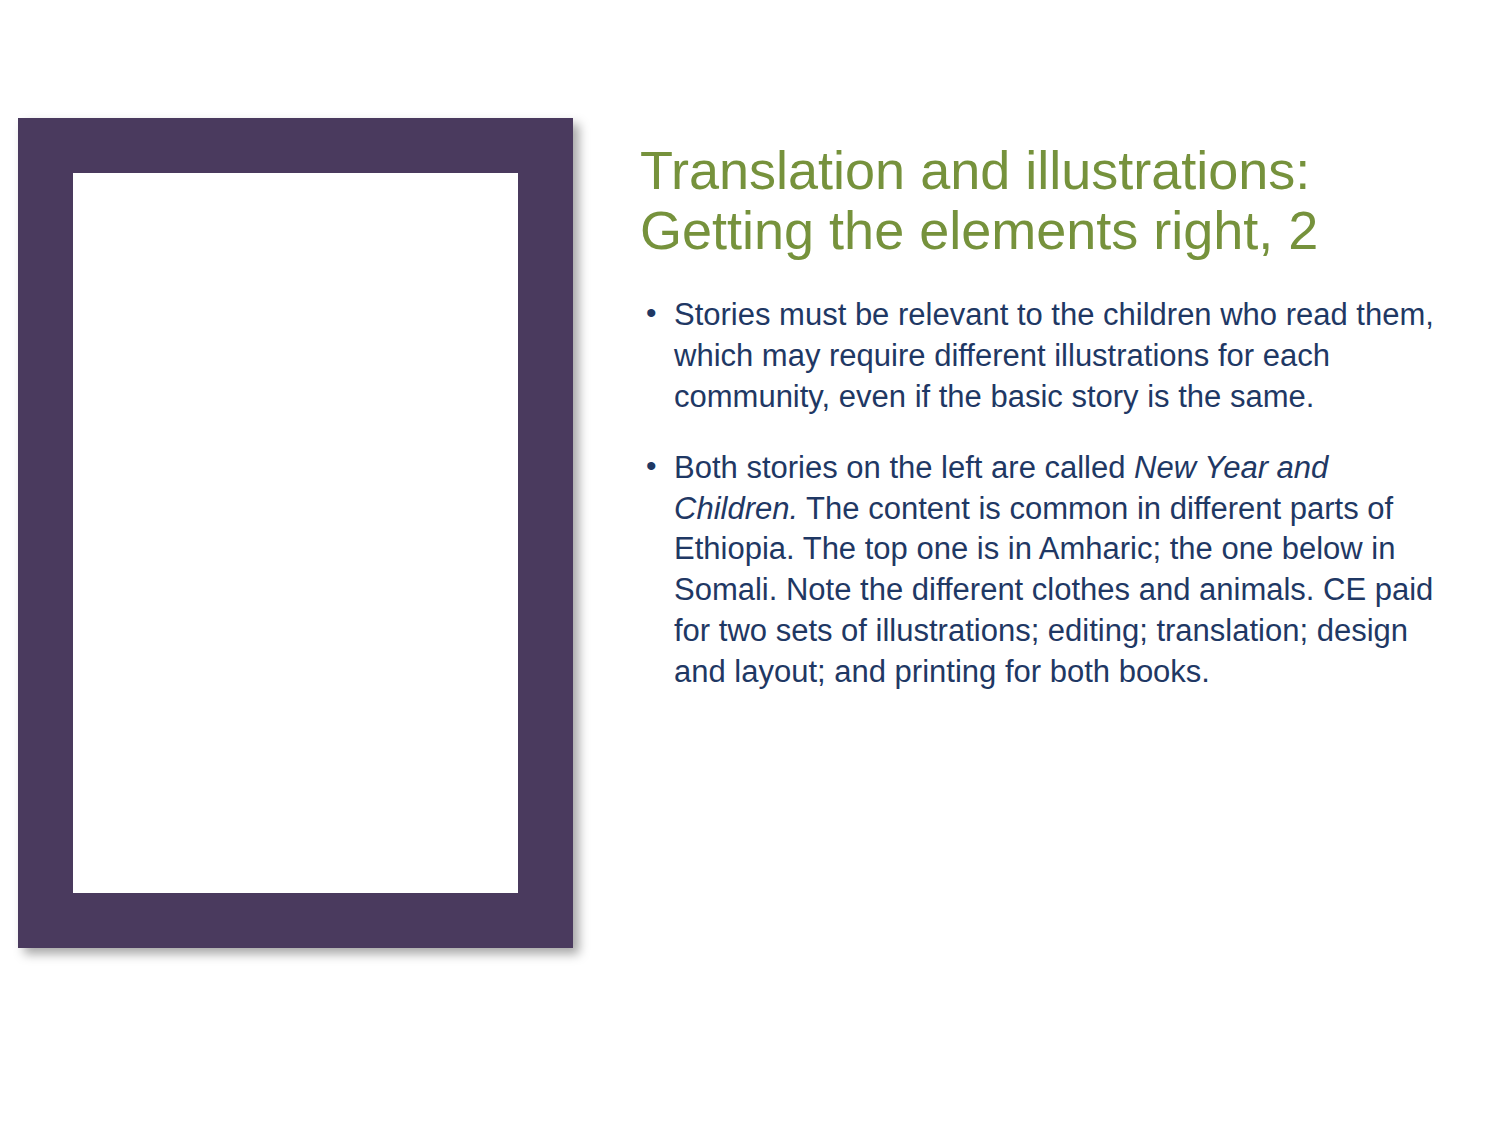Translation and illustrations: Getting the elements right, 2
Stories must be relevant to the children who read them, which may require different illustrations for each community, even if the basic story is the same.
Both stories on the left are called New Year and Children. The content is common in different parts of Ethiopia. The top one is in Amharic; the one below in Somali. Note the different clothes and animals. CE paid for two sets of illustrations; editing; translation; design and layout; and printing for both books.